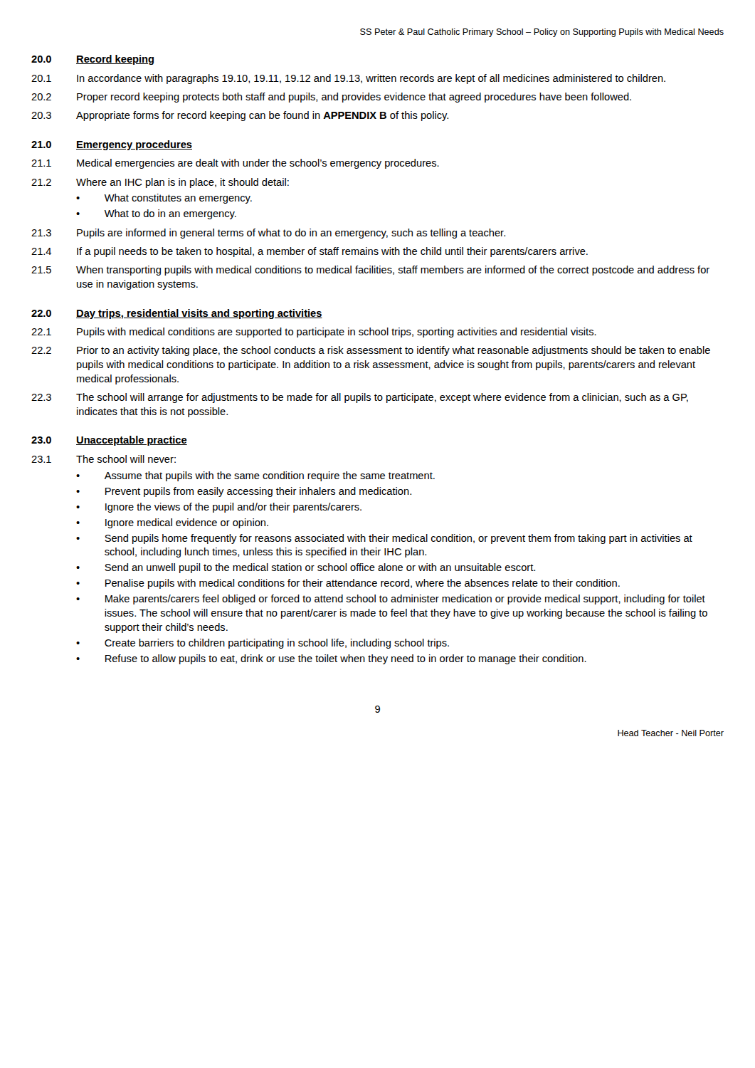SS Peter & Paul Catholic Primary School – Policy on Supporting Pupils with Medical Needs
20.0
Record keeping
20.1 In accordance with paragraphs 19.10, 19.11, 19.12 and 19.13, written records are kept of all medicines administered to children.
20.2 Proper record keeping protects both staff and pupils, and provides evidence that agreed procedures have been followed.
20.3 Appropriate forms for record keeping can be found in APPENDIX B of this policy.
21.0
Emergency procedures
21.1 Medical emergencies are dealt with under the school’s emergency procedures.
21.2 Where an IHC plan is in place, it should detail:
•What constitutes an emergency.
•What to do in an emergency.
21.3 Pupils are informed in general terms of what to do in an emergency, such as telling a teacher.
21.4 If a pupil needs to be taken to hospital, a member of staff remains with the child until their parents/carers arrive.
21.5 When transporting pupils with medical conditions to medical facilities, staff members are informed of the correct postcode and address for use in navigation systems.
22.0
Day trips, residential visits and sporting activities
22.1 Pupils with medical conditions are supported to participate in school trips, sporting activities and residential visits.
22.2 Prior to an activity taking place, the school conducts a risk assessment to identify what reasonable adjustments should be taken to enable pupils with medical conditions to participate. In addition to a risk assessment, advice is sought from pupils, parents/carers and relevant medical professionals.
22.3 The school will arrange for adjustments to be made for all pupils to participate, except where evidence from a clinician, such as a GP, indicates that this is not possible.
23.0
Unacceptable practice
23.1 The school will never:
•Assume that pupils with the same condition require the same treatment.
•Prevent pupils from easily accessing their inhalers and medication.
•Ignore the views of the pupil and/or their parents/carers.
•Ignore medical evidence or opinion.
•Send pupils home frequently for reasons associated with their medical condition, or prevent them from taking part in activities at school, including lunch times, unless this is specified in their IHC plan.
•Send an unwell pupil to the medical station or school office alone or with an unsuitable escort.
•Penalise pupils with medical conditions for their attendance record, where the absences relate to their condition.
•Make parents/carers feel obliged or forced to attend school to administer medication or provide medical support, including for toilet issues. The school will ensure that no parent/carer is made to feel that they have to give up working because the school is failing to support their child’s needs.
•Create barriers to children participating in school life, including school trips.
•Refuse to allow pupils to eat, drink or use the toilet when they need to in order to manage their condition.
9
Head Teacher - Neil Porter